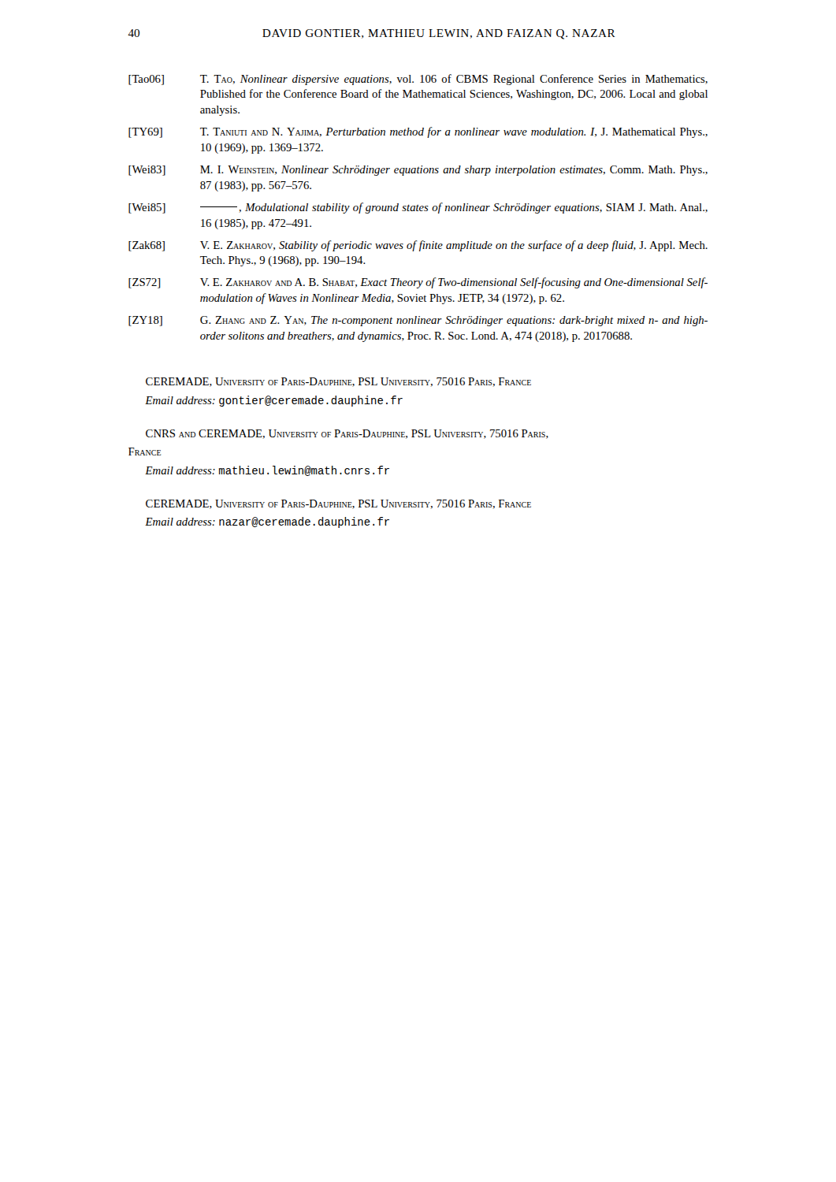40 DAVID GONTIER, MATHIEU LEWIN, AND FAIZAN Q. NAZAR
[Tao06] T. Tao, Nonlinear dispersive equations, vol. 106 of CBMS Regional Conference Series in Mathematics, Published for the Conference Board of the Mathematical Sciences, Washington, DC, 2006. Local and global analysis.
[TY69] T. Taniuti and N. Yajima, Perturbation method for a nonlinear wave modulation. I, J. Mathematical Phys., 10 (1969), pp. 1369–1372.
[Wei83] M. I. Weinstein, Nonlinear Schrödinger equations and sharp interpolation estimates, Comm. Math. Phys., 87 (1983), pp. 567–576.
[Wei85] , Modulational stability of ground states of nonlinear Schrödinger equations, SIAM J. Math. Anal., 16 (1985), pp. 472–491.
[Zak68] V. E. Zakharov, Stability of periodic waves of finite amplitude on the surface of a deep fluid, J. Appl. Mech. Tech. Phys., 9 (1968), pp. 190–194.
[ZS72] V. E. Zakharov and A. B. Shabat, Exact Theory of Two-dimensional Self-focusing and One-dimensional Self-modulation of Waves in Nonlinear Media, Soviet Phys. JETP, 34 (1972), p. 62.
[ZY18] G. Zhang and Z. Yan, The n-component nonlinear Schrödinger equations: dark-bright mixed n- and high-order solitons and breathers, and dynamics, Proc. R. Soc. Lond. A, 474 (2018), p. 20170688.
CEREMADE, University of Paris-Dauphine, PSL University, 75016 Paris, France
Email address: gontier@ceremade.dauphine.fr
CNRS and CEREMADE, University of Paris-Dauphine, PSL University, 75016 Paris,
France
Email address: mathieu.lewin@math.cnrs.fr
CEREMADE, University of Paris-Dauphine, PSL University, 75016 Paris, France
Email address: nazar@ceremade.dauphine.fr